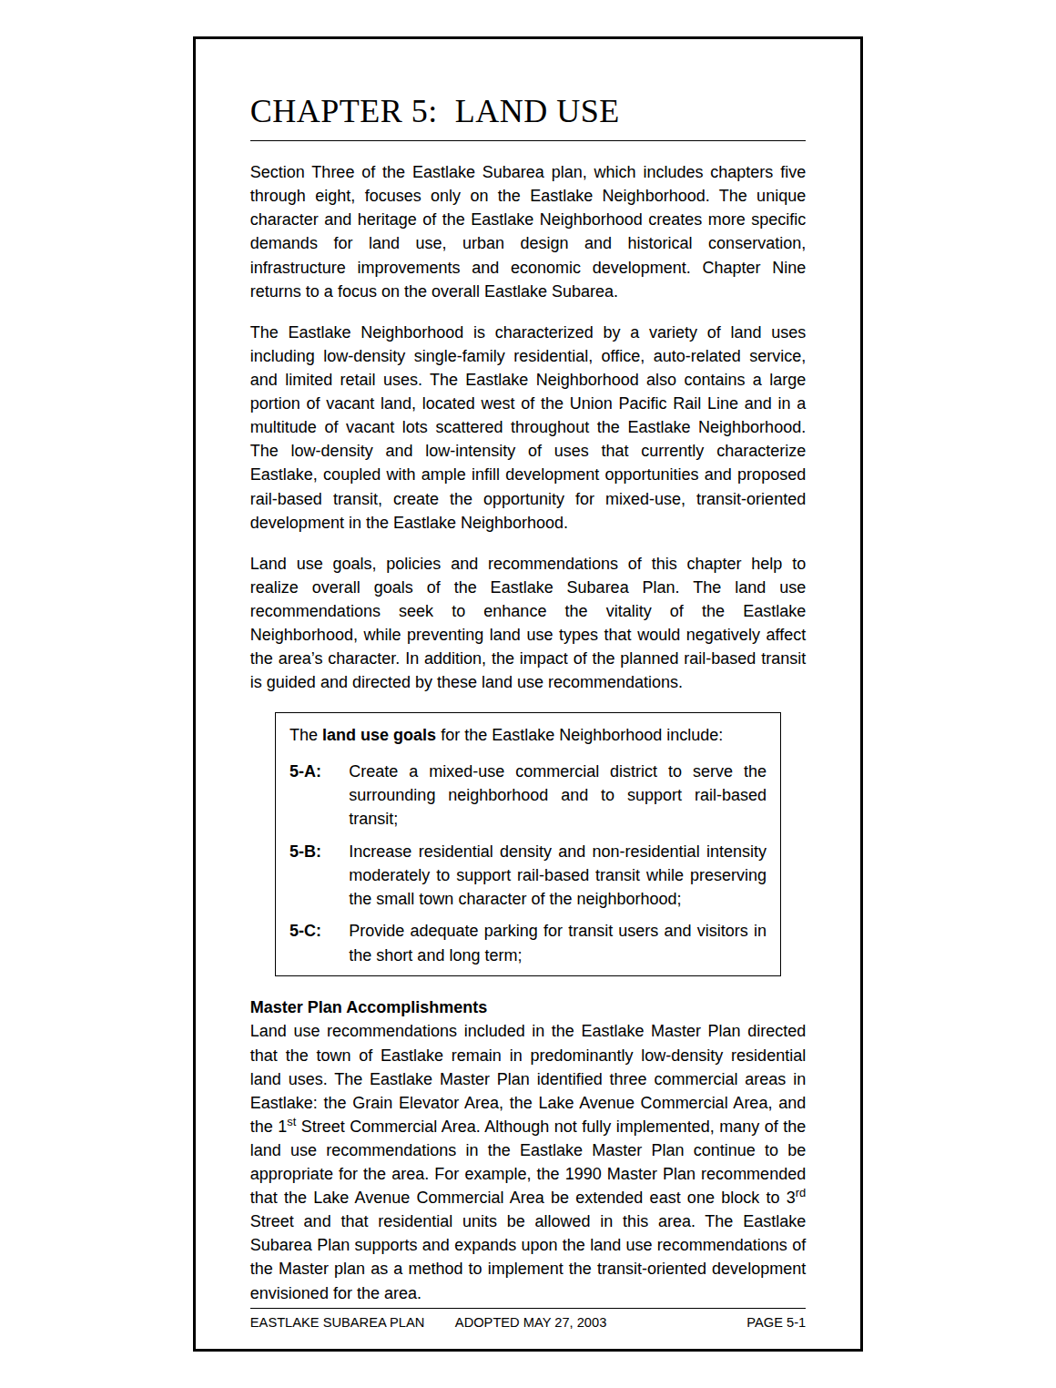CHAPTER 5: LAND USE
Section Three of the Eastlake Subarea plan, which includes chapters five through eight, focuses only on the Eastlake Neighborhood. The unique character and heritage of the Eastlake Neighborhood creates more specific demands for land use, urban design and historical conservation, infrastructure improvements and economic development. Chapter Nine returns to a focus on the overall Eastlake Subarea.
The Eastlake Neighborhood is characterized by a variety of land uses including low-density single-family residential, office, auto-related service, and limited retail uses. The Eastlake Neighborhood also contains a large portion of vacant land, located west of the Union Pacific Rail Line and in a multitude of vacant lots scattered throughout the Eastlake Neighborhood. The low-density and low-intensity of uses that currently characterize Eastlake, coupled with ample infill development opportunities and proposed rail-based transit, create the opportunity for mixed-use, transit-oriented development in the Eastlake Neighborhood.
Land use goals, policies and recommendations of this chapter help to realize overall goals of the Eastlake Subarea Plan. The land use recommendations seek to enhance the vitality of the Eastlake Neighborhood, while preventing land use types that would negatively affect the area’s character. In addition, the impact of the planned rail-based transit is guided and directed by these land use recommendations.
The land use goals for the Eastlake Neighborhood include:
| 5-A: | Create a mixed-use commercial district to serve the surrounding neighborhood and to support rail-based transit; |
| 5-B: | Increase residential density and non-residential intensity moderately to support rail-based transit while preserving the small town character of the neighborhood; |
| 5-C: | Provide adequate parking for transit users and visitors in the short and long term; |
Master Plan Accomplishments
Land use recommendations included in the Eastlake Master Plan directed that the town of Eastlake remain in predominantly low-density residential land uses. The Eastlake Master Plan identified three commercial areas in Eastlake: the Grain Elevator Area, the Lake Avenue Commercial Area, and the 1st Street Commercial Area. Although not fully implemented, many of the land use recommendations in the Eastlake Master Plan continue to be appropriate for the area. For example, the 1990 Master Plan recommended that the Lake Avenue Commercial Area be extended east one block to 3rd Street and that residential units be allowed in this area. The Eastlake Subarea Plan supports and expands upon the land use recommendations of the Master plan as a method to implement the transit-oriented development envisioned for the area.
EASTLAKE SUBAREA PLAN
ADOPTED MAY 27, 2003
PAGE 5-1